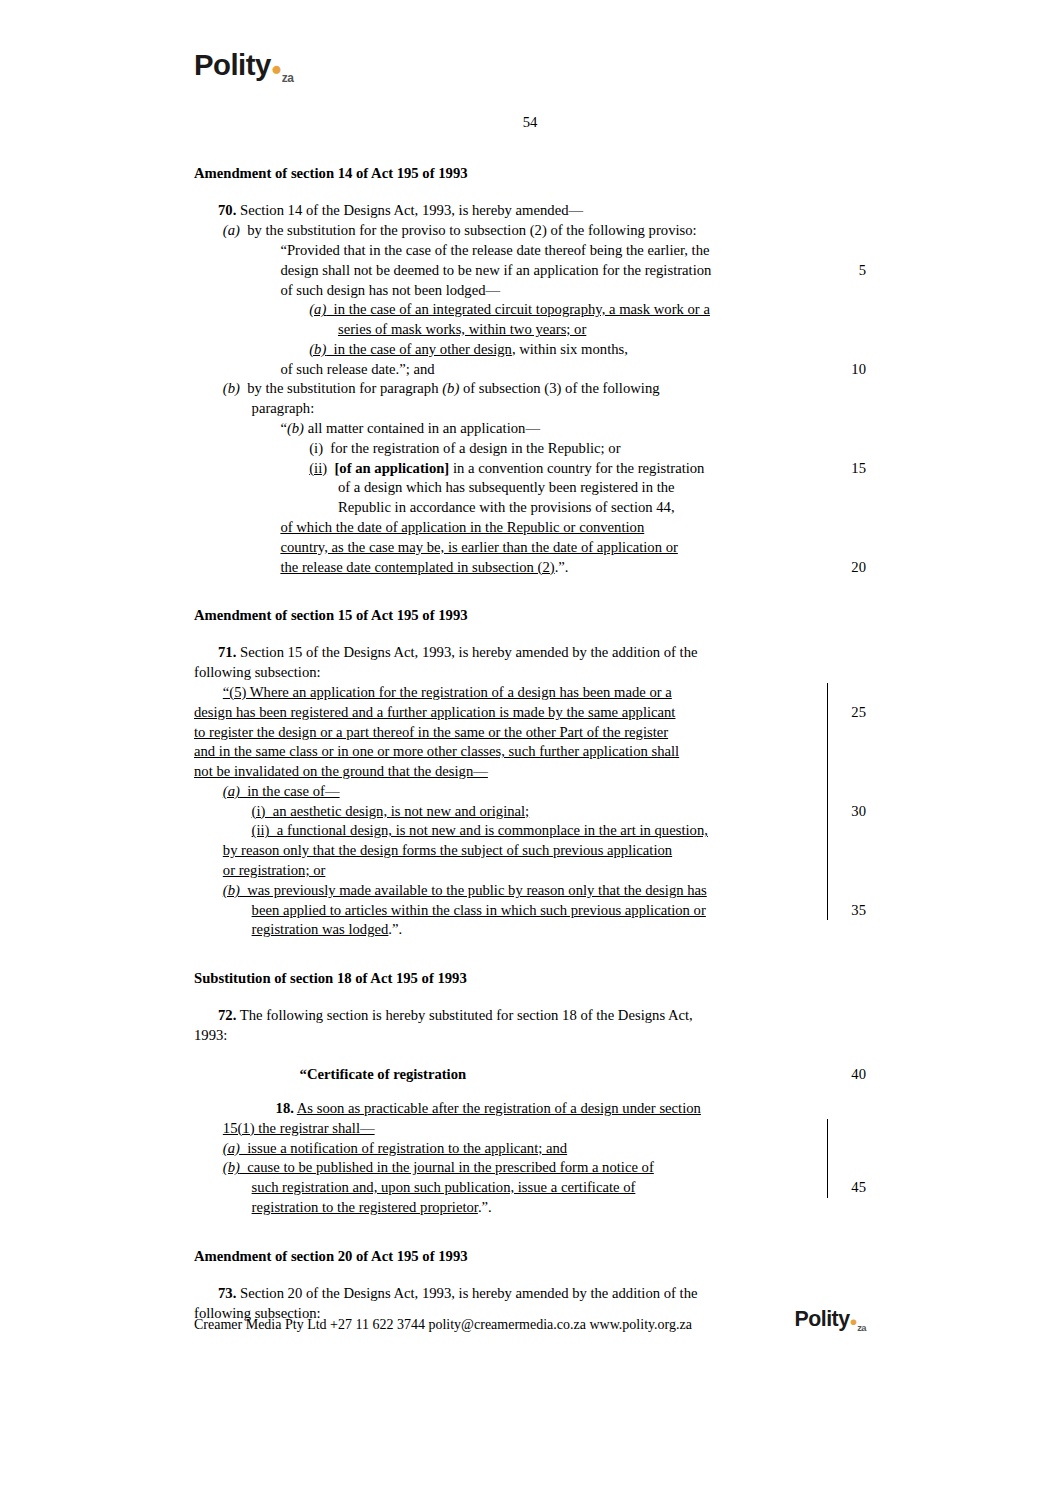Polity●za
54
Amendment of section 14 of Act 195 of 1993
| 70. Section 14 of the Designs Act, 1993, is hereby amended— (a) by the substitution for the proviso to subsection (2) of the following proviso: “Provided that in the case of the release date thereof being the earlier, the | |
| design shall not be deemed to be new if an application for the registration | 5 |
| of such design has not been lodged— (a) in the case of an integrated circuit topography, a mask work or a series of mask works, within two years; or (b) in the case of any other design , within six months, | |
| of such release date.”; and | 10 |
| (b) by the substitution for paragraph (b) of subsection (3) of the following paragraph: “ (b) all matter contained in an application— (i) for the registration of a design in the Republic; or | |
| (ii) [of an application] in a convention country for the registration | 15 |
| of a design which has subsequently been registered in the Republic in accordance with the provisions of section 44, of which the date of application in the Republic or convention | |
| country, as the case may be, is earlier than the date of application or | |
| the release date contemplated in subsection (2) .”. | 20 |
Amendment of section 15 of Act 195 of 1993
| 71. Section 15 of the Designs Act, 1993, is hereby amended by the addition of the following subsection: | |
| “(5) Where an application for the registration of a design has been made or a | |
| design has been registered and a further application is made by the same applicant | 25 |
| to register the design or a part thereof in the same or the other Part of the register and in the same class or in one or more other classes, such further application shall not be invalidated on the ground that the design— (a) in the case of— | |
| (i) an aesthetic design, is not new and original; | 30 |
| (ii) a functional design, is not new and is commonplace in the art in question, by reason only that the design forms the subject of such previous application or registration; or (b) was previously made available to the public by reason only that the design has | |
| been applied to articles within the class in which such previous application or | 35 |
| registration was lodged .”. | |
Substitution of section 18 of Act 195 of 1993
72. The following section is hereby substituted for section 18 of the Designs Act,
1993:
| “Certificate of registration | 40 |
| 18. As soon as practicable after the registration of a design under section | |
| 15(1) the registrar shall— (a) issue a notification of registration to the applicant; and (b) cause to be published in the journal in the prescribed form a notice of | |
| such registration and, upon such publication, issue a certificate of | 45 |
| registration to the registered proprietor .”. | |
Amendment of section 20 of Act 195 of 1993
73. Section 20 of the Designs Act, 1993, is hereby amended by the addition of the
following subsection:
Creamer Media Pty Ltd +27 11 622 3744 polity@creamermedia.co.za www.polity.org.za
Polity●za